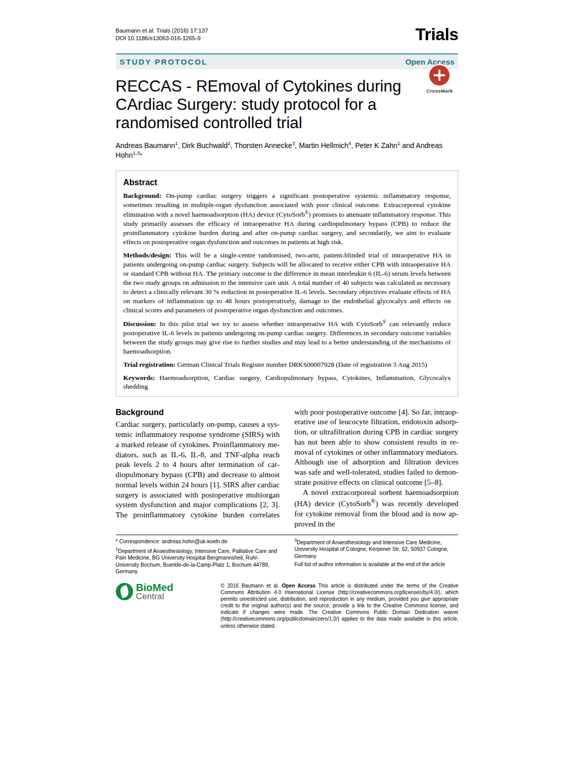Baumann et al. Trials (2016) 17:137
DOI 10.1186/s13063-016-1265-9
Trials
STUDY PROTOCOL
Open Access
CrossMark
RECCAS - REmoval of Cytokines during CArdiac Surgery: study protocol for a randomised controlled trial
Andreas Baumann1, Dirk Buchwald2, Thorsten Annecke3, Martin Hellmich4, Peter K Zahn1 and Andreas Hohn1,3*
Abstract
Background: On-pump cardiac surgery triggers a significant postoperative systemic inflammatory response, sometimes resulting in multiple-organ dysfunction associated with poor clinical outcome. Extracorporeal cytokine elimination with a novel haemoadsorption (HA) device (CytoSorb®) promises to attenuate inflammatory response. This study primarily assesses the efficacy of intraoperative HA during cardiopulmonary bypass (CPB) to reduce the proinflammatory cytokine burden during and after on-pump cardiac surgery, and secondarily, we aim to evaluate effects on postoperative organ dysfunction and outcomes in patients at high risk.
Methods/design: This will be a single-centre randomised, two-arm, patient-blinded trial of intraoperative HA in patients undergoing on-pump cardiac surgery. Subjects will be allocated to receive either CPB with intraoperative HA or standard CPB without HA. The primary outcome is the difference in mean interleukin 6 (IL-6) serum levels between the two study groups on admission to the intensive care unit. A total number of 40 subjects was calculated as necessary to detect a clinically relevant 30 % reduction in postoperative IL-6 levels. Secondary objectives evaluate effects of HA on markers of inflammation up to 48 hours postoperatively, damage to the endothelial glycocalyx and effects on clinical scores and parameters of postoperative organ dysfunction and outcomes.
Discussion: In this pilot trial we try to assess whether intraoperative HA with CytoSorb® can relevantly reduce postoperative IL-6 levels in patients undergoing on-pump cardiac surgery. Differences in secondary outcome variables between the study groups may give rise to further studies and may lead to a better understanding of the mechanisms of haemoadsorption.
Trial registration: German Clinical Trials Register number DRKS00007928 (Date of registration 3 Aug 2015)
Keywords: Haemoadsorption, Cardiac surgery, Cardiopulmonary bypass, Cytokines, Inflammation, Glycocalyx shedding
Background
Cardiac surgery, particularly on-pump, causes a systemic inflammatory response syndrome (SIRS) with a marked release of cytokines. Proinflammatory mediators, such as IL-6, IL-8, and TNF-alpha reach peak levels 2 to 4 hours after termination of cardiopulmonary bypass (CPB) and decrease to almost normal levels within 24 hours [1]. SIRS after cardiac surgery is associated with postoperative multiorgan system dysfunction and major complications [2, 3]. The proinflammatory cytokine burden correlates with poor postoperative outcome [4]. So far, intraoperative use of leucocyte filtration, endotoxin adsorption, or ultrafiltration during CPB in cardiac surgery has not been able to show consistent results in removal of cytokines or other inflammatory mediators. Although use of adsorption and filtration devices was safe and well-tolerated, studies failed to demonstrate positive effects on clinical outcome [5–8].
A novel extracorporeal sorbent haemoadsorption (HA) device (CytoSorb®) was recently developed for cytokine removal from the blood and is now approved in the
* Correspondence: andreas.hohn@uk-koeln.de
1Department of Anaesthesiology, Intensive Care, Palliative Care and Pain Medicine, BG University Hospital Bergmannsheil, Ruhr-University Bochum, Buerkle-de-la-Camp-Platz 1, Bochum 44789, Germany
3Department of Anaesthesiology and Intensive Care Medicine, University Hospital of Cologne, Kerpener Str. 62, 50937 Cologne, Germany
Full list of author information is available at the end of the article
BioMed
Central
© 2016 Baumann et al. Open Access This article is distributed under the terms of the Creative Commons Attribution 4.0 International License (http://creativecommons.org/licenses/by/4.0/), which permits unrestricted use, distribution, and reproduction in any medium, provided you give appropriate credit to the original author(s) and the source, provide a link to the Creative Commons license, and indicate if changes were made. The Creative Commons Public Domain Dedication waiver (http://creativecommons.org/publicdomain/zero/1.0/) applies to the data made available in this article, unless otherwise stated.